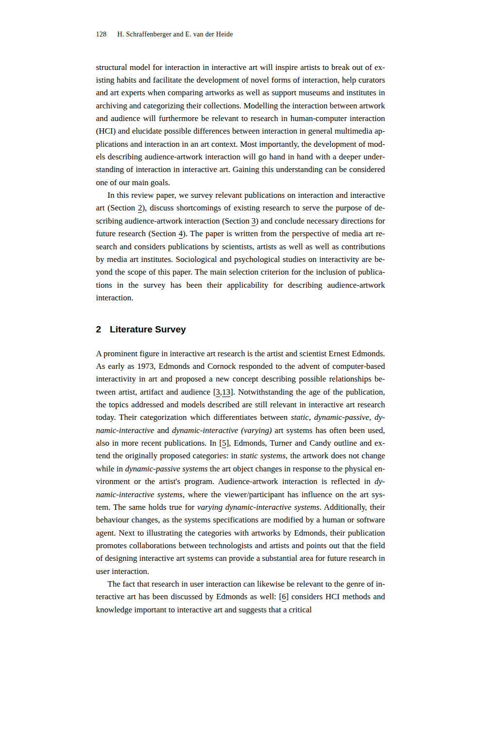128 H. Schraffenberger and E. van der Heide
structural model for interaction in interactive art will inspire artists to break out of existing habits and facilitate the development of novel forms of interaction, help curators and art experts when comparing artworks as well as support museums and institutes in archiving and categorizing their collections. Modelling the interaction between artwork and audience will furthermore be relevant to research in human-computer interaction (HCI) and elucidate possible differences between interaction in general multimedia applications and interaction in an art context. Most importantly, the development of models describing audience-artwork interaction will go hand in hand with a deeper understanding of interaction in interactive art. Gaining this understanding can be considered one of our main goals.
In this review paper, we survey relevant publications on interaction and interactive art (Section 2), discuss shortcomings of existing research to serve the purpose of describing audience-artwork interaction (Section 3) and conclude necessary directions for future research (Section 4). The paper is written from the perspective of media art research and considers publications by scientists, artists as well as well as contributions by media art institutes. Sociological and psychological studies on interactivity are beyond the scope of this paper. The main selection criterion for the inclusion of publications in the survey has been their applicability for describing audience-artwork interaction.
2 Literature Survey
A prominent figure in interactive art research is the artist and scientist Ernest Edmonds. As early as 1973, Edmonds and Cornock responded to the advent of computer-based interactivity in art and proposed a new concept describing possible relationships between artist, artifact and audience [3,13]. Notwithstanding the age of the publication, the topics addressed and models described are still relevant in interactive art research today. Their categorization which differentiates between static, dynamic-passive, dynamic-interactive and dynamic-interactive (varying) art systems has often been used, also in more recent publications. In [5], Edmonds, Turner and Candy outline and extend the originally proposed categories: in static systems, the artwork does not change while in dynamic-passive systems the art object changes in response to the physical environment or the artist's program. Audience-artwork interaction is reflected in dynamic-interactive systems, where the viewer/participant has influence on the art system. The same holds true for varying dynamic-interactive systems. Additionally, their behaviour changes, as the systems specifications are modified by a human or software agent. Next to illustrating the categories with artworks by Edmonds, their publication promotes collaborations between technologists and artists and points out that the field of designing interactive art systems can provide a substantial area for future research in user interaction.
The fact that research in user interaction can likewise be relevant to the genre of interactive art has been discussed by Edmonds as well: [6] considers HCI methods and knowledge important to interactive art and suggests that a critical